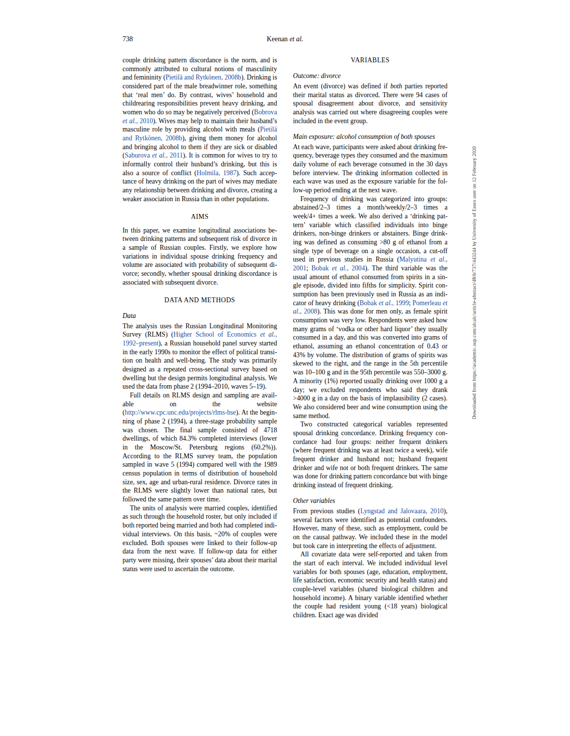738
Keenan et al.
Downloaded from https://academic.oup.com/alcalc/article-abstract/48/6/737/443244 by University of Essex user on 12 February 2020
couple drinking pattern discordance is the norm, and is commonly attributed to cultural notions of masculinity and femininity (Pietilä and Rytkönen, 2008b). Drinking is considered part of the male breadwinner role, something that ‘real men’ do. By contrast, wives’ household and childrearing responsibilities prevent heavy drinking, and women who do so may be negatively perceived (Bobrova et al., 2010). Wives may help to maintain their husband’s masculine role by providing alcohol with meals (Pietilä and Rytkönen, 2008b), giving them money for alcohol and bringing alcohol to them if they are sick or disabled (Saburova et al., 2011). It is common for wives to try to informally control their husband’s drinking, but this is also a source of conflict (Holmila, 1987). Such acceptance of heavy drinking on the part of wives may mediate any relationship between drinking and divorce, creating a weaker association in Russia than in other populations.
AIMS
In this paper, we examine longitudinal associations between drinking patterns and subsequent risk of divorce in a sample of Russian couples. Firstly, we explore how variations in individual spouse drinking frequency and volume are associated with probability of subsequent divorce; secondly, whether spousal drinking discordance is associated with subsequent divorce.
DATA AND METHODS
Data
The analysis uses the Russian Longitudinal Monitoring Survey (RLMS) (Higher School of Economics et al., 1992–present), a Russian household panel survey started in the early 1990s to monitor the effect of political transition on health and well-being. The study was primarily designed as a repeated cross-sectional survey based on dwelling but the design permits longitudinal analysis. We used the data from phase 2 (1994–2010, waves 5–19).
Full details on RLMS design and sampling are available on the website (http://www.cpc.unc.edu/projects/rlms-hse). At the beginning of phase 2 (1994), a three-stage probability sample was chosen. The final sample consisted of 4718 dwellings, of which 84.3% completed interviews (lower in the Moscow/St. Petersburg regions (60.2%)). According to the RLMS survey team, the population sampled in wave 5 (1994) compared well with the 1989 census population in terms of distribution of household size, sex, age and urban-rural residence. Divorce rates in the RLMS were slightly lower than national rates, but followed the same pattern over time.
The units of analysis were married couples, identified as such through the household roster, but only included if both reported being married and both had completed individual interviews. On this basis, ~20% of couples were excluded. Both spouses were linked to their follow-up data from the next wave. If follow-up data for either party were missing, their spouses’ data about their marital status were used to ascertain the outcome.
VARIABLES
Outcome: divorce
An event (divorce) was defined if both parties reported their marital status as divorced. There were 94 cases of spousal disagreement about divorce, and sensitivity analysis was carried out where disagreeing couples were included in the event group.
Main exposure: alcohol consumption of both spouses
At each wave, participants were asked about drinking frequency, beverage types they consumed and the maximum daily volume of each beverage consumed in the 30 days before interview. The drinking information collected in each wave was used as the exposure variable for the follow-up period ending at the next wave.
Frequency of drinking was categorized into groups: abstained/2–3 times a month/weekly/2–3 times a week/4+ times a week. We also derived a ‘drinking pattern’ variable which classified individuals into binge drinkers, non-binge drinkers or abstainers. Binge drinking was defined as consuming >80 g of ethanol from a single type of beverage on a single occasion, a cut-off used in previous studies in Russia (Malyutina et al., 2001; Bobak et al., 2004). The third variable was the usual amount of ethanol consumed from spirits in a single episode, divided into fifths for simplicity. Spirit consumption has been previously used in Russia as an indicator of heavy drinking (Bobak et al., 1999; Pomerleau et al., 2008). This was done for men only, as female spirit consumption was very low. Respondents were asked how many grams of ‘vodka or other hard liquor’ they usually consumed in a day, and this was converted into grams of ethanol, assuming an ethanol concentration of 0.43 or 43% by volume. The distribution of grams of spirits was skewed to the right, and the range in the 5th percentile was 10–100 g and in the 95th percentile was 550–3000 g. A minority (1%) reported usually drinking over 1000 g a day; we excluded respondents who said they drank >4000 g in a day on the basis of implausibility (2 cases). We also considered beer and wine consumption using the same method.
Two constructed categorical variables represented spousal drinking concordance. Drinking frequency concordance had four groups: neither frequent drinkers (where frequent drinking was at least twice a week), wife frequent drinker and husband not; husband frequent drinker and wife not or both frequent drinkers. The same was done for drinking pattern concordance but with binge drinking instead of frequent drinking.
Other variables
From previous studies (Lyngstad and Jalovaara, 2010), several factors were identified as potential confounders. However, many of these, such as employment, could be on the causal pathway. We included these in the model but took care in interpreting the effects of adjustment.
All covariate data were self-reported and taken from the start of each interval. We included individual level variables for both spouses (age, education, employment, life satisfaction, economic security and health status) and couple-level variables (shared biological children and household income). A binary variable identified whether the couple had resident young (<18 years) biological children. Exact age was divided